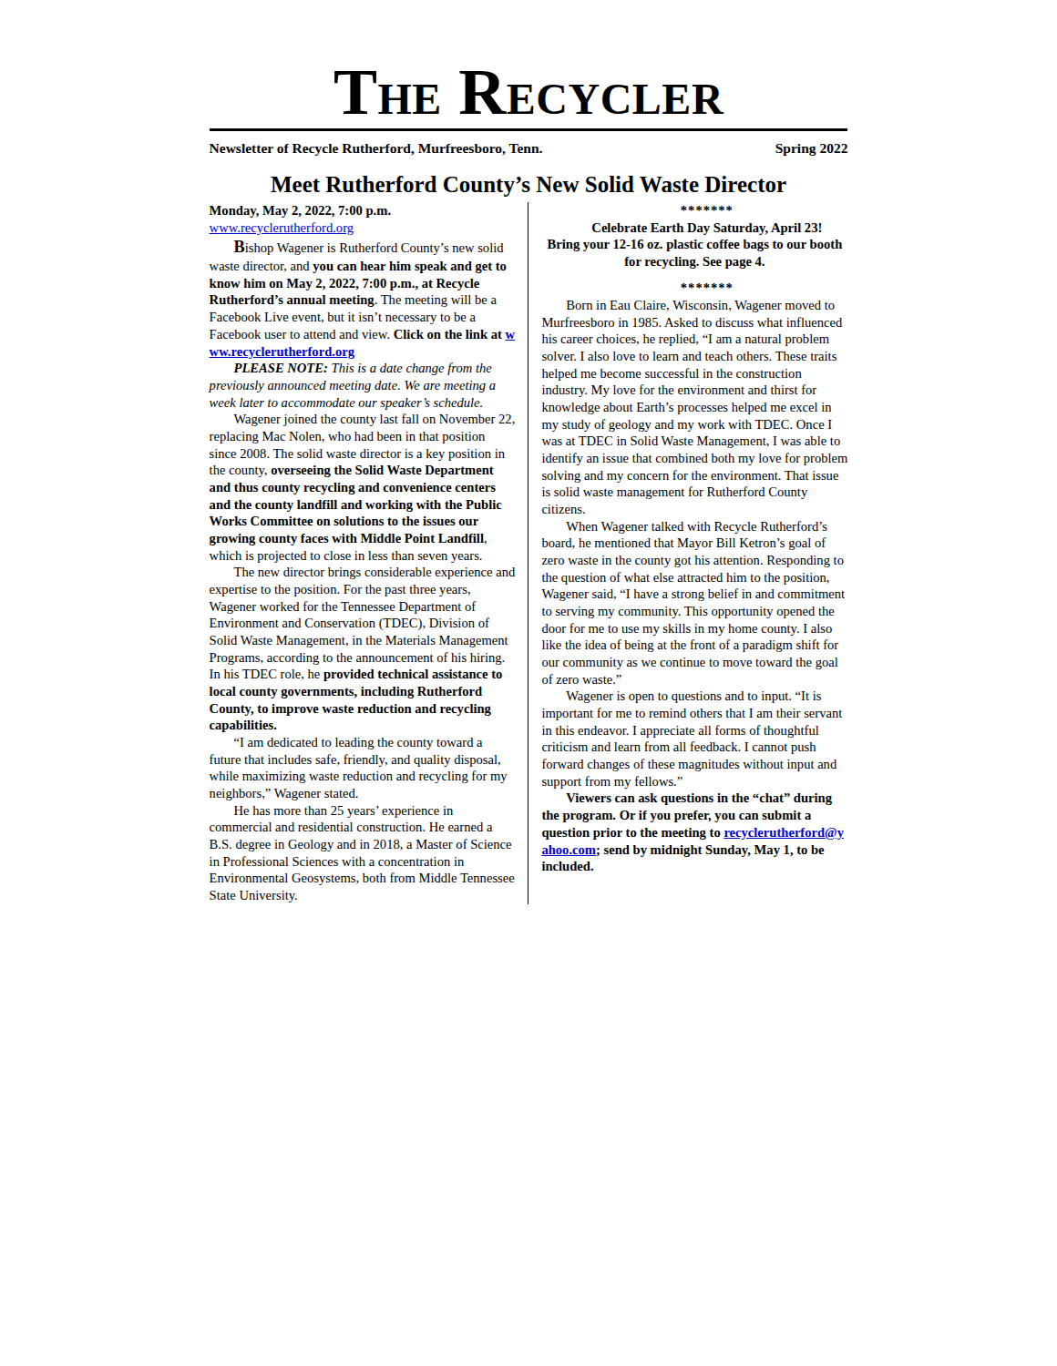THE RECYCLER
Newsletter of Recycle Rutherford, Murfreesboro, Tenn. Spring 2022
Meet Rutherford County’s New Solid Waste Director
Monday, May 2, 2022, 7:00 p.m.
www.recyclerutherford.org
Bishop Wagener is Rutherford County’s new solid waste director, and you can hear him speak and get to know him on May 2, 2022, 7:00 p.m., at Recycle Rutherford’s annual meeting. The meeting will be a Facebook Live event, but it isn’t necessary to be a Facebook user to attend and view. Click on the link at www.recyclerutherford.org
PLEASE NOTE: This is a date change from the previously announced meeting date. We are meeting a week later to accommodate our speaker’s schedule.
Wagener joined the county last fall on November 22, replacing Mac Nolen, who had been in that position since 2008. The solid waste director is a key position in the county, overseeing the Solid Waste Department and thus county recycling and convenience centers and the county landfill and working with the Public Works Committee on solutions to the issues our growing county faces with Middle Point Landfill, which is projected to close in less than seven years.
The new director brings considerable experience and expertise to the position. For the past three years, Wagener worked for the Tennessee Department of Environment and Conservation (TDEC), Division of Solid Waste Management, in the Materials Management Programs, according to the announcement of his hiring. In his TDEC role, he provided technical assistance to local county governments, including Rutherford County, to improve waste reduction and recycling capabilities.
“I am dedicated to leading the county toward a future that includes safe, friendly, and quality disposal, while maximizing waste reduction and recycling for my neighbors,” Wagener stated.
He has more than 25 years’ experience in commercial and residential construction. He earned a B.S. degree in Geology and in 2018, a Master of Science in Professional Sciences with a concentration in Environmental Geosystems, both from Middle Tennessee State University.
*******
Celebrate Earth Day Saturday, April 23!
Bring your 12-16 oz. plastic coffee bags to our booth for recycling. See page 4.
*******
Born in Eau Claire, Wisconsin, Wagener moved to Murfreesboro in 1985. Asked to discuss what influenced his career choices, he replied, “I am a natural problem solver. I also love to learn and teach others. These traits helped me become successful in the construction industry. My love for the environment and thirst for knowledge about Earth’s processes helped me excel in my study of geology and my work with TDEC. Once I was at TDEC in Solid Waste Management, I was able to identify an issue that combined both my love for problem solving and my concern for the environment. That issue is solid waste management for Rutherford County citizens.
When Wagener talked with Recycle Rutherford’s board, he mentioned that Mayor Bill Ketron’s goal of zero waste in the county got his attention. Responding to the question of what else attracted him to the position, Wagener said, “I have a strong belief in and commitment to serving my community. This opportunity opened the door for me to use my skills in my home county. I also like the idea of being at the front of a paradigm shift for our community as we continue to move toward the goal of zero waste.”
Wagener is open to questions and to input. “It is important for me to remind others that I am their servant in this endeavor. I appreciate all forms of thoughtful criticism and learn from all feedback. I cannot push forward changes of these magnitudes without input and support from my fellows.”
Viewers can ask questions in the “chat” during the program. Or if you prefer, you can submit a question prior to the meeting to recyclerutherford@yahoo.com; send by midnight Sunday, May 1, to be included.